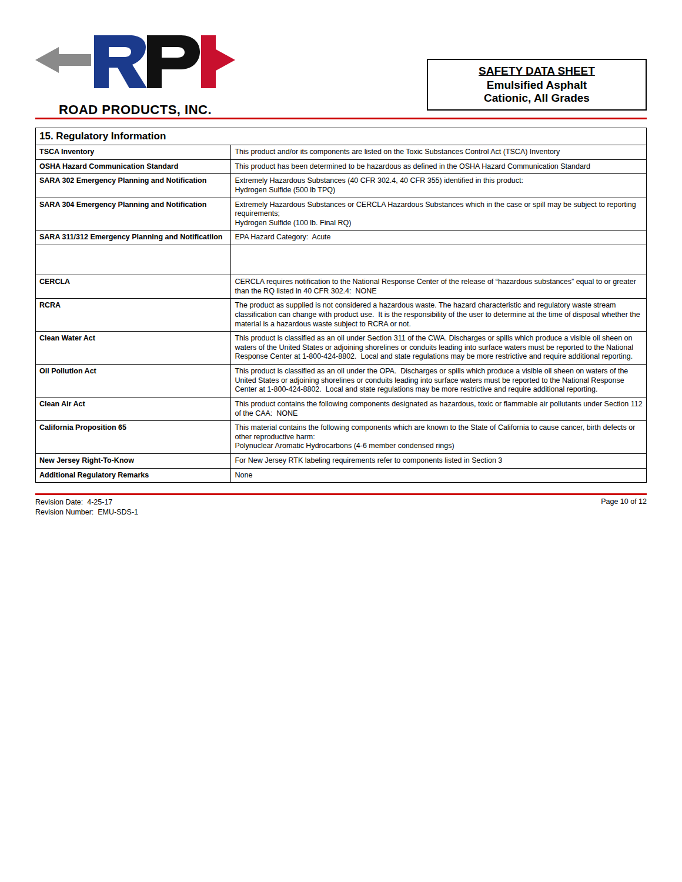ROAD PRODUCTS, INC.
SAFETY DATA SHEET
Emulsified Asphalt
Cationic, All Grades
| 15. Regulatory Information |
| --- |
| TSCA Inventory | This product and/or its components are listed on the Toxic Substances Control Act (TSCA) Inventory |
| OSHA Hazard Communication Standard | This product has been determined to be hazardous as defined in the OSHA Hazard Communication Standard |
| SARA 302 Emergency Planning and Notification | Extremely Hazardous Substances (40 CFR 302.4, 40 CFR 355) identified in this product: Hydrogen Sulfide (500 lb TPQ) |
| SARA 304 Emergency Planning and Notification | Extremely Hazardous Substances or CERCLA Hazardous Substances which in the case or spill may be subject to reporting requirements; Hydrogen Sulfide (100 lb. Final RQ) |
| SARA 311/312 Emergency Planning and Notificatiion | EPA Hazard Category: Acute |
| CERCLA | CERCLA requires notification to the National Response Center of the release of “hazardous substances” equal to or greater than the RQ listed in 40 CFR 302.4: NONE |
| RCRA | The product as supplied is not considered a hazardous waste. The hazard characteristic and regulatory waste stream classification can change with product use. It is the responsibility of the user to determine at the time of disposal whether the material is a hazardous waste subject to RCRA or not. |
| Clean Water Act | This product is classified as an oil under Section 311 of the CWA. Discharges or spills which produce a visible oil sheen on waters of the United States or adjoining shorelines or conduits leading into surface waters must be reported to the National Response Center at 1-800-424-8802. Local and state regulations may be more restrictive and require additional reporting. |
| Oil Pollution Act | This product is classified as an oil under the OPA. Discharges or spills which produce a visible oil sheen on waters of the United States or adjoining shorelines or conduits leading into surface waters must be reported to the National Response Center at 1-800-424-8802. Local and state regulations may be more restrictive and require additional reporting. |
| Clean Air Act | This product contains the following components designated as hazardous, toxic or flammable air pollutants under Section 112 of the CAA: NONE |
| California Proposition 65 | This material contains the following components which are known to the State of California to cause cancer, birth defects or other reproductive harm: Polynuclear Aromatic Hydrocarbons (4-6 member condensed rings) |
| New Jersey Right-To-Know | For New Jersey RTK labeling requirements refer to components listed in Section 3 |
| Additional Regulatory Remarks | None |
Revision Date: 4-25-17
Revision Number: EMU-SDS-1
Page 10 of 12